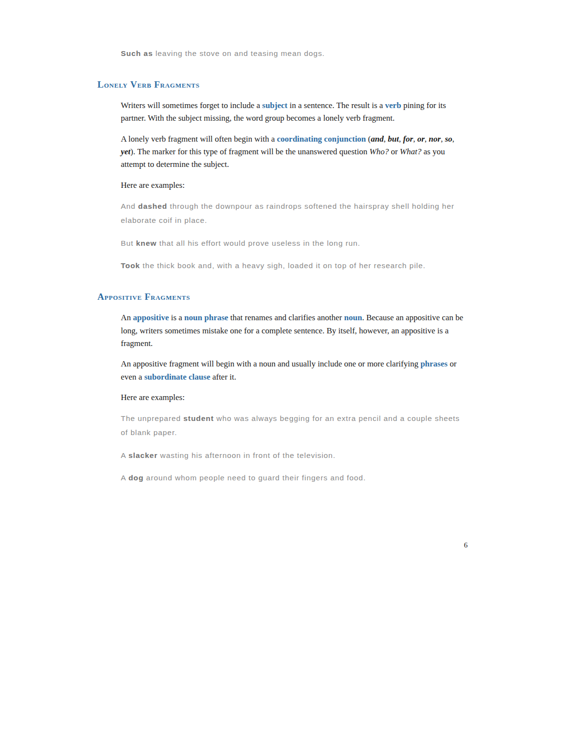Such as leaving the stove on and teasing mean dogs.
Lonely Verb Fragments
Writers will sometimes forget to include a subject in a sentence. The result is a verb pining for its partner. With the subject missing, the word group becomes a lonely verb fragment.
A lonely verb fragment will often begin with a coordinating conjunction (and, but, for, or, nor, so, yet). The marker for this type of fragment will be the unanswered question Who? or What? as you attempt to determine the subject.
Here are examples:
And dashed through the downpour as raindrops softened the hairspray shell holding her elaborate coif in place.
But knew that all his effort would prove useless in the long run.
Took the thick book and, with a heavy sigh, loaded it on top of her research pile.
Appositive Fragments
An appositive is a noun phrase that renames and clarifies another noun. Because an appositive can be long, writers sometimes mistake one for a complete sentence. By itself, however, an appositive is a fragment.
An appositive fragment will begin with a noun and usually include one or more clarifying phrases or even a subordinate clause after it.
Here are examples:
The unprepared student who was always begging for an extra pencil and a couple sheets of blank paper.
A slacker wasting his afternoon in front of the television.
A dog around whom people need to guard their fingers and food.
6